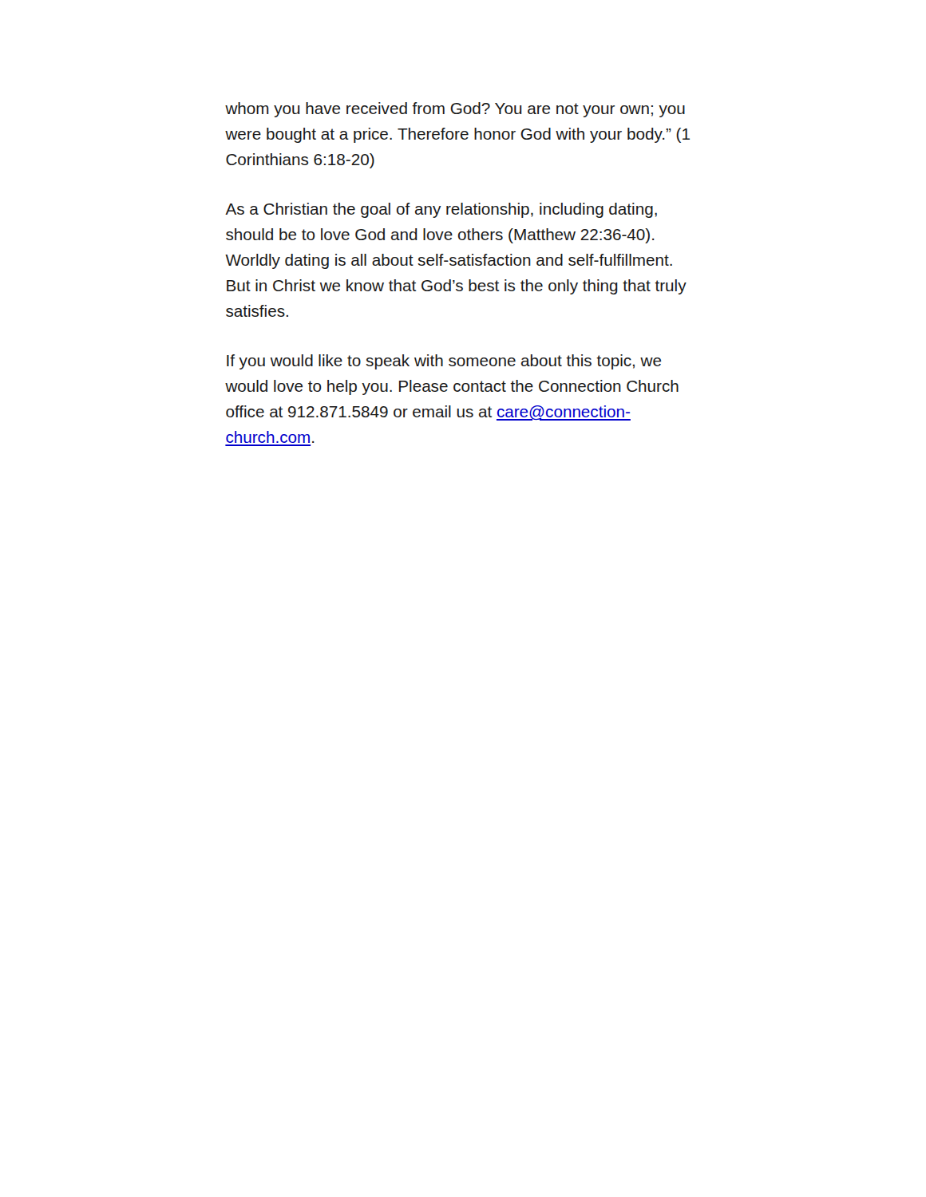whom you have received from God? You are not your own; you were bought at a price. Therefore honor God with your body.” (1 Corinthians 6:18-20)
As a Christian the goal of any relationship, including dating, should be to love God and love others (Matthew 22:36-40). Worldly dating is all about self-satisfaction and self-fulfillment. But in Christ we know that God’s best is the only thing that truly satisfies.
If you would like to speak with someone about this topic, we would love to help you. Please contact the Connection Church office at 912.871.5849 or email us at care@connection-church.com.